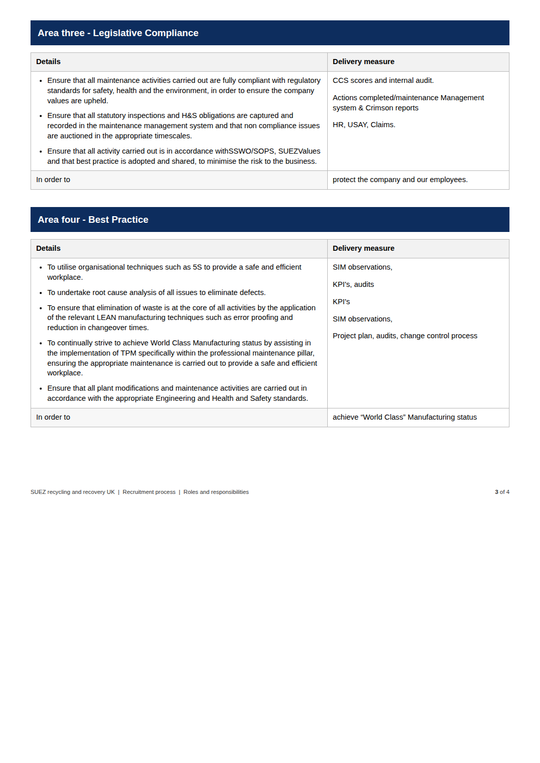Area three - Legislative Compliance
| Details | Delivery measure |
| --- | --- |
| Ensure that all maintenance activities carried out are fully compliant with regulatory standards for safety, health and the environment, in order to ensure the company values are upheld. Ensure that all statutory inspections and H&S obligations are captured and recorded in the maintenance management system and that non compliance issues are auctioned in the appropriate timescales. Ensure that all activity carried out is in accordance withSSWO/SOPS, SUEZValues and that best practice is adopted and shared, to minimise the risk to the business. | CCS scores and internal audit. Actions completed/maintenance Management system & Crimson reports HR, USAY, Claims. |
| In order to | protect the company and our employees. |
Area four - Best Practice
| Details | Delivery measure |
| --- | --- |
| To utilise organisational techniques such as 5S to provide a safe and efficient workplace. To undertake root cause analysis of all issues to eliminate defects. To ensure that elimination of waste is at the core of all activities by the application of the relevant LEAN manufacturing techniques such as error proofing and reduction in changeover times. To continually strive to achieve World Class Manufacturing status by assisting in the implementation of TPM specifically within the professional maintenance pillar, ensuring the appropriate maintenance is carried out to provide a safe and efficient workplace. Ensure that all plant modifications and maintenance activities are carried out in accordance with the appropriate Engineering and Health and Safety standards. | SIM observations, KPI's, audits KPI's SIM observations, Project plan, audits, change control process |
| In order to | achieve “World Class” Manufacturing status |
SUEZ recycling and recovery UK | Recruitment process | Roles and responsibilities 3 of 4